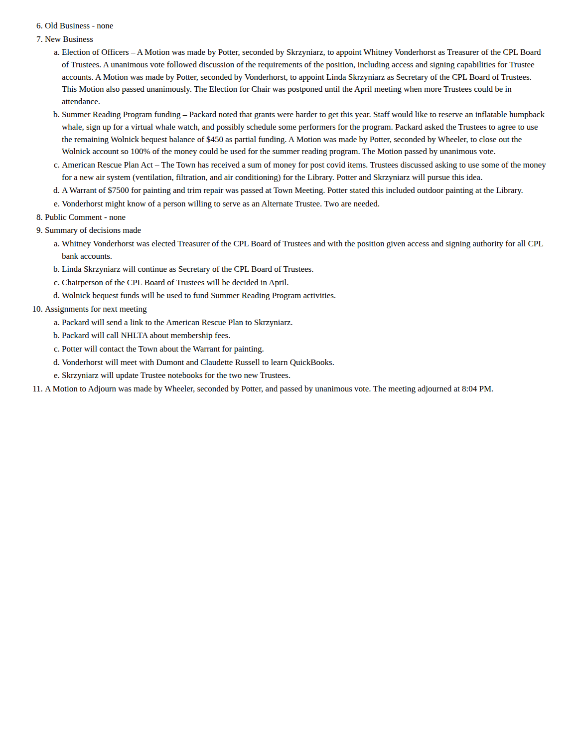Old Business - none
New Business
Election of Officers – A Motion was made by Potter, seconded by Skrzyniarz, to appoint Whitney Vonderhorst as Treasurer of the CPL Board of Trustees. A unanimous vote followed discussion of the requirements of the position, including access and signing capabilities for Trustee accounts. A Motion was made by Potter, seconded by Vonderhorst, to appoint Linda Skrzyniarz as Secretary of the CPL Board of Trustees. This Motion also passed unanimously. The Election for Chair was postponed until the April meeting when more Trustees could be in attendance.
Summer Reading Program funding – Packard noted that grants were harder to get this year. Staff would like to reserve an inflatable humpback whale, sign up for a virtual whale watch, and possibly schedule some performers for the program. Packard asked the Trustees to agree to use the remaining Wolnick bequest balance of $450 as partial funding. A Motion was made by Potter, seconded by Wheeler, to close out the Wolnick account so 100% of the money could be used for the summer reading program. The Motion passed by unanimous vote.
American Rescue Plan Act – The Town has received a sum of money for post covid items. Trustees discussed asking to use some of the money for a new air system (ventilation, filtration, and air conditioning) for the Library. Potter and Skrzyniarz will pursue this idea.
A Warrant of $7500 for painting and trim repair was passed at Town Meeting. Potter stated this included outdoor painting at the Library.
Vonderhorst might know of a person willing to serve as an Alternate Trustee. Two are needed.
Public Comment - none
Summary of decisions made
Whitney Vonderhorst was elected Treasurer of the CPL Board of Trustees and with the position given access and signing authority for all CPL bank accounts.
Linda Skrzyniarz will continue as Secretary of the CPL Board of Trustees.
Chairperson of the CPL Board of Trustees will be decided in April.
Wolnick bequest funds will be used to fund Summer Reading Program activities.
Assignments for next meeting
Packard will send a link to the American Rescue Plan to Skrzyniarz.
Packard will call NHLTA about membership fees.
Potter will contact the Town about the Warrant for painting.
Vonderhorst will meet with Dumont and Claudette Russell to learn QuickBooks.
Skrzyniarz will update Trustee notebooks for the two new Trustees.
A Motion to Adjourn was made by Wheeler, seconded by Potter, and passed by unanimous vote. The meeting adjourned at 8:04 PM.